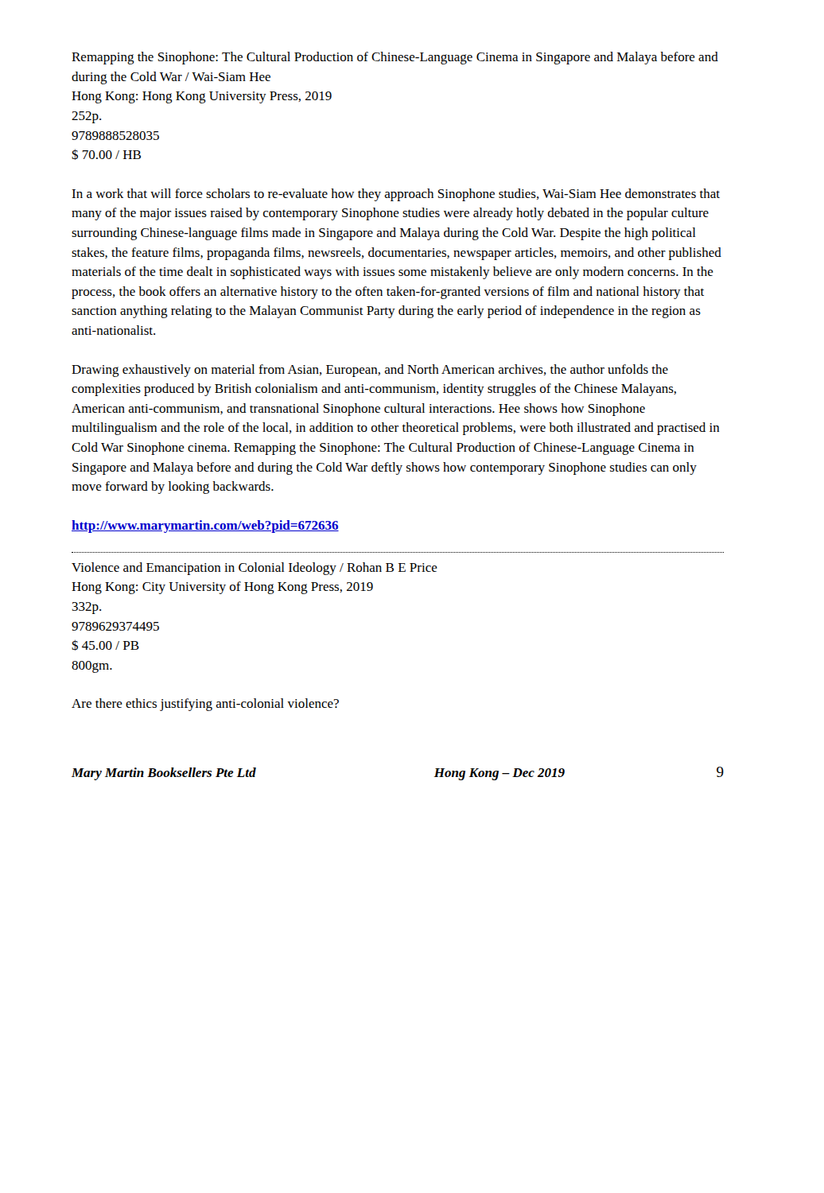Remapping the Sinophone: The Cultural Production of Chinese-Language Cinema in Singapore and Malaya before and during the Cold War / Wai-Siam Hee
Hong Kong: Hong Kong University Press, 2019
252p.
9789888528035
$ 70.00 / HB
In a work that will force scholars to re-evaluate how they approach Sinophone studies, Wai-Siam Hee demonstrates that many of the major issues raised by contemporary Sinophone studies were already hotly debated in the popular culture surrounding Chinese-language films made in Singapore and Malaya during the Cold War. Despite the high political stakes, the feature films, propaganda films, newsreels, documentaries, newspaper articles, memoirs, and other published materials of the time dealt in sophisticated ways with issues some mistakenly believe are only modern concerns. In the process, the book offers an alternative history to the often taken-for-granted versions of film and national history that sanction anything relating to the Malayan Communist Party during the early period of independence in the region as anti-nationalist.
Drawing exhaustively on material from Asian, European, and North American archives, the author unfolds the complexities produced by British colonialism and anti-communism, identity struggles of the Chinese Malayans, American anti-communism, and transnational Sinophone cultural interactions. Hee shows how Sinophone multilingualism and the role of the local, in addition to other theoretical problems, were both illustrated and practised in Cold War Sinophone cinema. Remapping the Sinophone: The Cultural Production of Chinese-Language Cinema in Singapore and Malaya before and during the Cold War deftly shows how contemporary Sinophone studies can only move forward by looking backwards.
http://www.marymartin.com/web?pid=672636
Violence and Emancipation in Colonial Ideology / Rohan B E Price
Hong Kong: City University of Hong Kong Press, 2019
332p.
9789629374495
$ 45.00 / PB
800gm.
Are there ethics justifying anti-colonial violence?
Mary Martin Booksellers Pte Ltd Hong Kong – Dec 2019 9